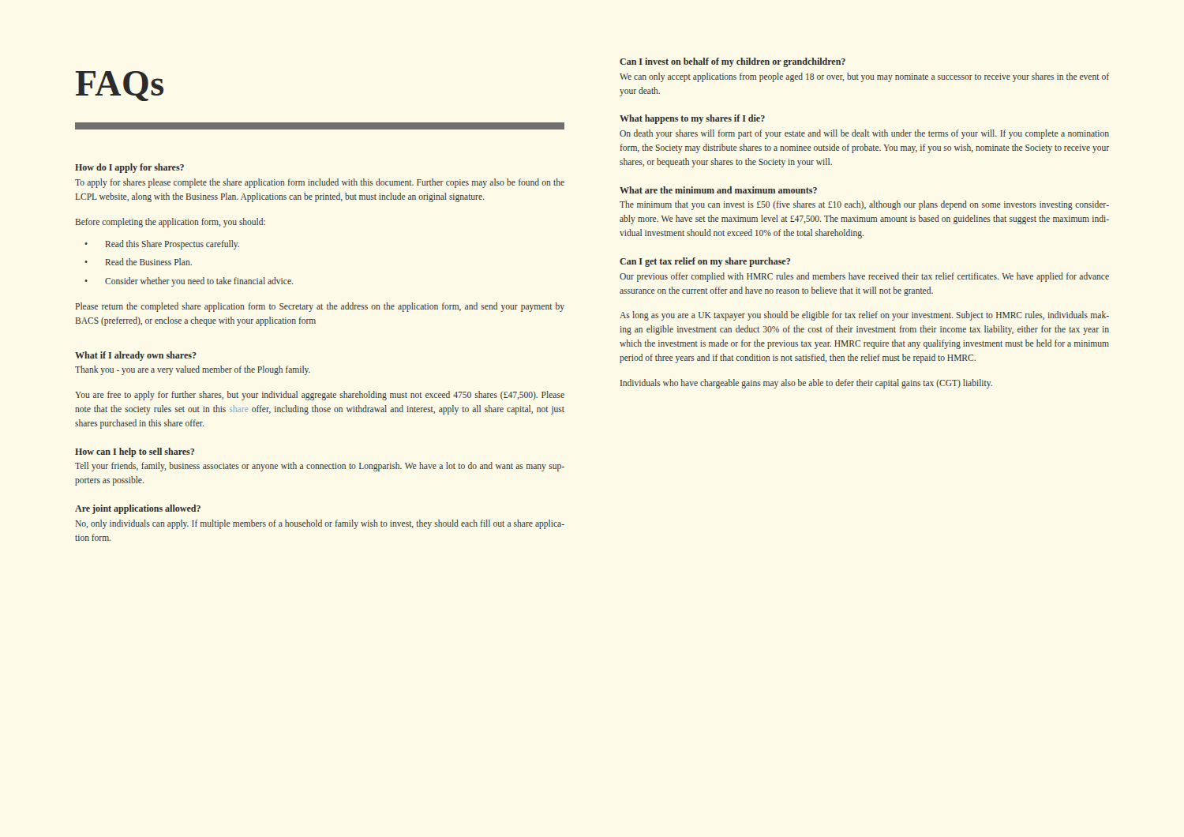FAQs
How do I apply for shares?
To apply for shares please complete the share application form included with this document. Further copies may also be found on the LCPL website, along with the Business Plan. Applications can be printed, but must include an original signature.
Before completing the application form, you should:
Read this Share Prospectus carefully.
Read the Business Plan.
Consider whether you need to take financial advice.
Please return the completed share application form to Secretary at the address on the application form, and send your payment by BACS (preferred), or enclose a cheque with your application form
What if I already own shares?
Thank you - you are a very valued member of the Plough family.
You are free to apply for further shares, but your individual aggregate shareholding must not exceed 4750 shares (£47,500). Please note that the society rules set out in this share offer, including those on withdrawal and interest, apply to all share capital, not just shares purchased in this share offer.
How can I help to sell shares?
Tell your friends, family, business associates or anyone with a connection to Longparish. We have a lot to do and want as many supporters as possible.
Are joint applications allowed?
No, only individuals can apply. If multiple members of a household or family wish to invest, they should each fill out a share application form.
Can I invest on behalf of my children or grandchildren?
We can only accept applications from people aged 18 or over, but you may nominate a successor to receive your shares in the event of your death.
What happens to my shares if I die?
On death your shares will form part of your estate and will be dealt with under the terms of your will. If you complete a nomination form, the Society may distribute shares to a nominee outside of probate. You may, if you so wish, nominate the Society to receive your shares, or bequeath your shares to the Society in your will.
What are the minimum and maximum amounts?
The minimum that you can invest is £50 (five shares at £10 each), although our plans depend on some investors investing considerably more. We have set the maximum level at £47,500. The maximum amount is based on guidelines that suggest the maximum individual investment should not exceed 10% of the total shareholding.
Can I get tax relief on my share purchase?
Our previous offer complied with HMRC rules and members have received their tax relief certificates. We have applied for advance assurance on the current offer and have no reason to believe that it will not be granted.
As long as you are a UK taxpayer you should be eligible for tax relief on your investment. Subject to HMRC rules, individuals making an eligible investment can deduct 30% of the cost of their investment from their income tax liability, either for the tax year in which the investment is made or for the previous tax year. HMRC require that any qualifying investment must be held for a minimum period of three years and if that condition is not satisfied, then the relief must be repaid to HMRC.
Individuals who have chargeable gains may also be able to defer their capital gains tax (CGT) liability.